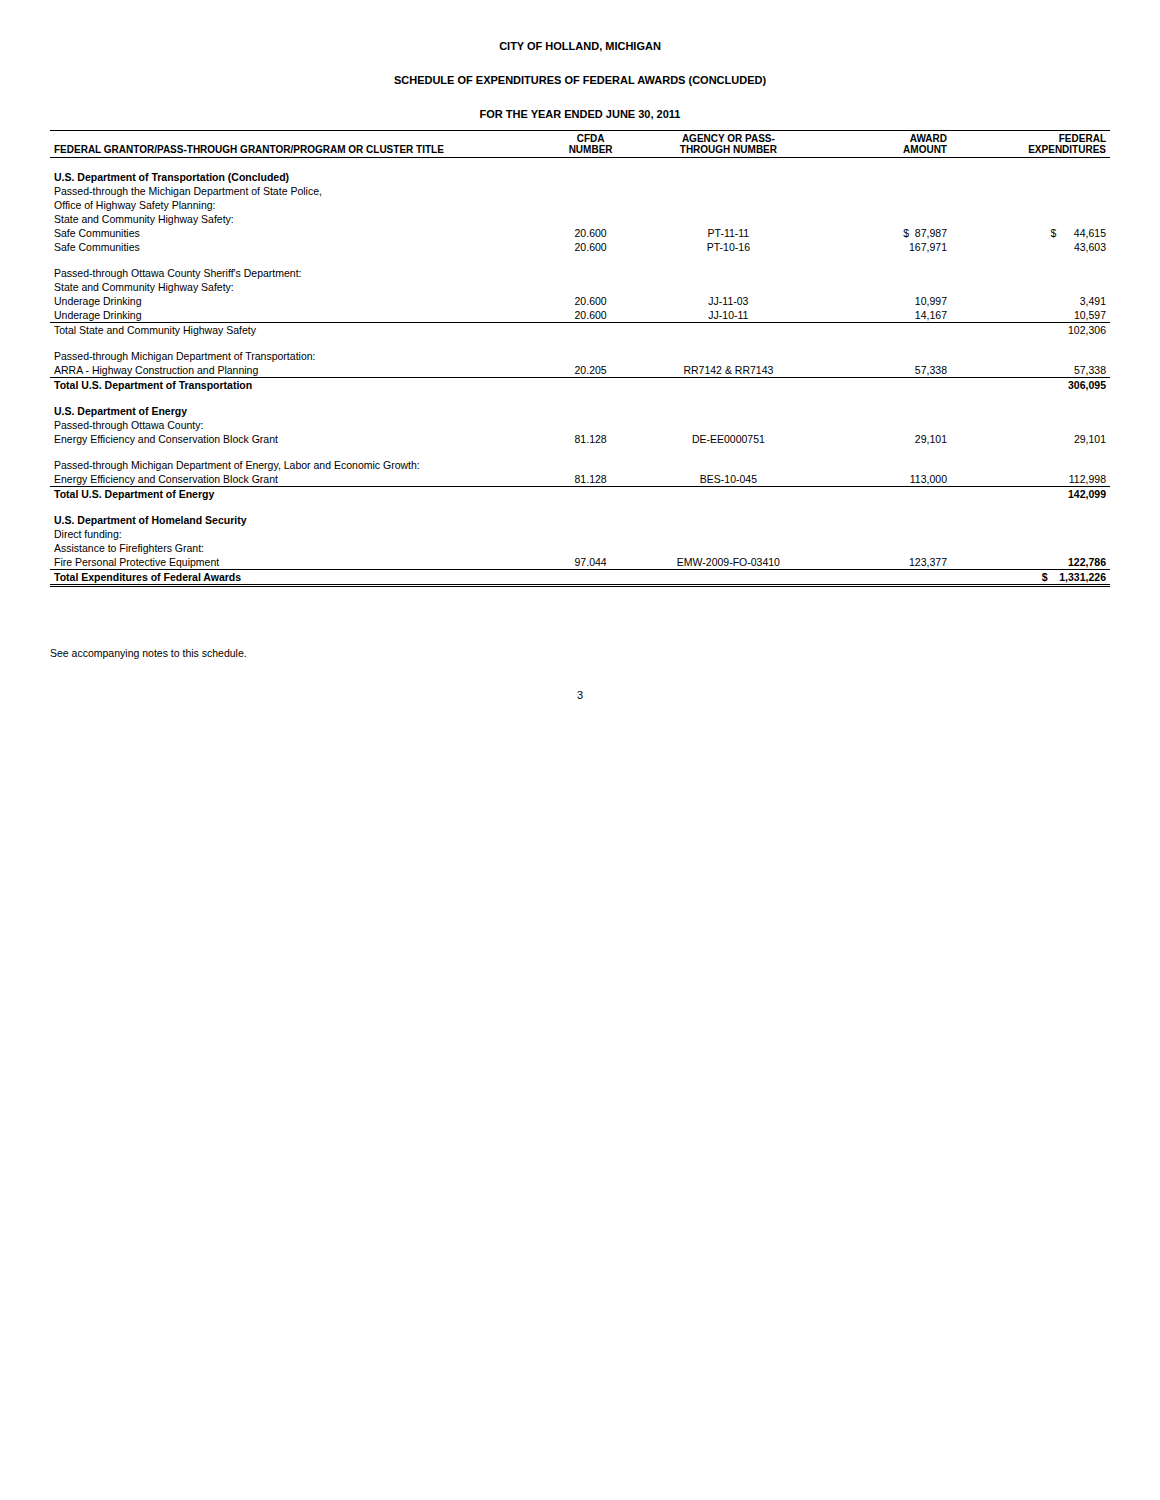CITY OF HOLLAND, MICHIGAN
SCHEDULE OF EXPENDITURES OF FEDERAL AWARDS (CONCLUDED)
FOR THE YEAR ENDED JUNE 30, 2011
| FEDERAL GRANTOR/PASS-THROUGH GRANTOR/PROGRAM OR CLUSTER TITLE | CFDA NUMBER | AGENCY OR PASS- THROUGH NUMBER | AWARD AMOUNT | FEDERAL EXPENDITURES |
| --- | --- | --- | --- | --- |
| U.S. Department of Transportation (Concluded) | | | | |
| Passed-through the Michigan Department of State Police, | | | | |
| Office of Highway Safety Planning: | | | | |
| State and Community Highway Safety: | | | | |
| Safe Communities | 20.600 | PT-11-11 | $ 87,987 | $ 44,615 |
| Safe Communities | 20.600 | PT-10-16 | 167,971 | 43,603 |
| Passed-through Ottawa County Sheriff's Department: | | | | |
| State and Community Highway Safety: | | | | |
| Underage Drinking | 20.600 | JJ-11-03 | 10,997 | 3,491 |
| Underage Drinking | 20.600 | JJ-10-11 | 14,167 | 10,597 |
| Total State and Community Highway Safety | | | | 102,306 |
| Passed-through Michigan Department of Transportation: | | | | |
| ARRA - Highway Construction and Planning | 20.205 | RR7142 & RR7143 | 57,338 | 57,338 |
| Total U.S. Department of Transportation | | | | 306,095 |
| U.S. Department of Energy | | | | |
| Passed-through Ottawa County: | | | | |
| Energy Efficiency and Conservation Block Grant | 81.128 | DE-EE0000751 | 29,101 | 29,101 |
| Passed-through Michigan Department of Energy, Labor and Economic Growth: | | | | |
| Energy Efficiency and Conservation Block Grant | 81.128 | BES-10-045 | 113,000 | 112,998 |
| Total U.S. Department of Energy | | | | 142,099 |
| U.S. Department of Homeland Security | | | | |
| Direct funding: | | | | |
| Assistance to Firefighters Grant: | | | | |
| Fire Personal Protective Equipment | 97.044 | EMW-2009-FO-03410 | 123,377 | 122,786 |
| Total Expenditures of Federal Awards | | | | $ 1,331,226 |
See accompanying notes to this schedule.
3